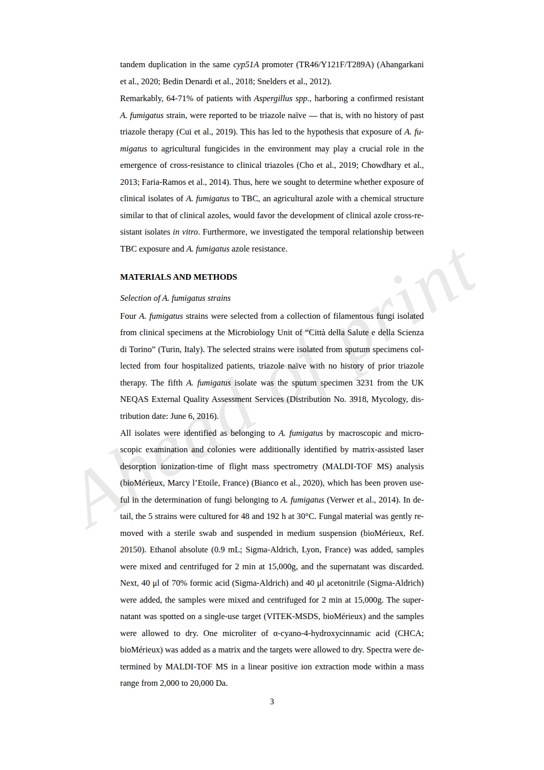Ahead of print
tandem duplication in the same cyp51A promoter (TR46/Y121F/T289A) (Ahangarkani et al., 2020; Bedin Denardi et al., 2018; Snelders et al., 2012).
Remarkably, 64-71% of patients with Aspergillus spp., harboring a confirmed resistant A. fumigatus strain, were reported to be triazole naïve — that is, with no history of past triazole therapy (Cui et al., 2019). This has led to the hypothesis that exposure of A. fumigatus to agricultural fungicides in the environment may play a crucial role in the emergence of cross-resistance to clinical triazoles (Cho et al., 2019; Chowdhary et al., 2013; Faria-Ramos et al., 2014). Thus, here we sought to determine whether exposure of clinical isolates of A. fumigatus to TBC, an agricultural azole with a chemical structure similar to that of clinical azoles, would favor the development of clinical azole cross-resistant isolates in vitro. Furthermore, we investigated the temporal relationship between TBC exposure and A. fumigatus azole resistance.
MATERIALS AND METHODS
Selection of A. fumigatus strains
Four A. fumigatus strains were selected from a collection of filamentous fungi isolated from clinical specimens at the Microbiology Unit of “Città della Salute e della Scienza di Torino” (Turin, Italy). The selected strains were isolated from sputum specimens collected from four hospitalized patients, triazole naïve with no history of prior triazole therapy. The fifth A. fumigatus isolate was the sputum specimen 3231 from the UK NEQAS External Quality Assessment Services (Distribution No. 3918, Mycology, distribution date: June 6, 2016).
All isolates were identified as belonging to A. fumigatus by macroscopic and microscopic examination and colonies were additionally identified by matrix-assisted laser desorption ionization-time of flight mass spectrometry (MALDI-TOF MS) analysis (bioMérieux, Marcy l’Etoile, France) (Bianco et al., 2020), which has been proven useful in the determination of fungi belonging to A. fumigatus (Verwer et al., 2014). In detail, the 5 strains were cultured for 48 and 192 h at 30°C. Fungal material was gently removed with a sterile swab and suspended in medium suspension (bioMérieux, Ref. 20150). Ethanol absolute (0.9 mL; Sigma-Aldrich, Lyon, France) was added, samples were mixed and centrifuged for 2 min at 15,000g, and the supernatant was discarded. Next, 40 μl of 70% formic acid (Sigma-Aldrich) and 40 μl acetonitrile (Sigma-Aldrich) were added, the samples were mixed and centrifuged for 2 min at 15,000g. The supernatant was spotted on a single-use target (VITEK-MSDS, bioMérieux) and the samples were allowed to dry. One microliter of α-cyano-4-hydroxycinnamic acid (CHCA; bioMérieux) was added as a matrix and the targets were allowed to dry. Spectra were determined by MALDI-TOF MS in a linear positive ion extraction mode within a mass range from 2,000 to 20,000 Da.
3